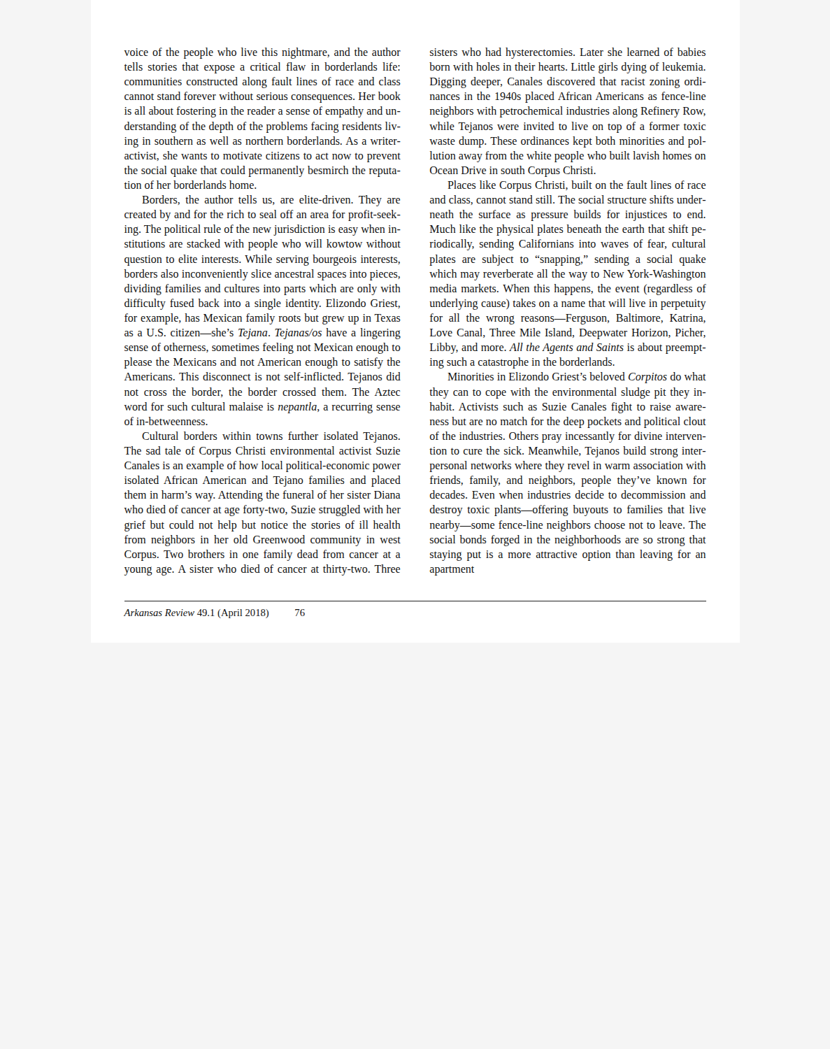voice of the people who live this nightmare, and the author tells stories that expose a critical flaw in borderlands life: communities constructed along fault lines of race and class cannot stand forever without serious consequences. Her book is all about fostering in the reader a sense of empathy and understanding of the depth of the problems facing residents living in southern as well as northern borderlands. As a writer-activist, she wants to motivate citizens to act now to prevent the social quake that could permanently besmirch the reputation of her borderlands home.
Borders, the author tells us, are elite-driven. They are created by and for the rich to seal off an area for profit-seeking. The political rule of the new jurisdiction is easy when institutions are stacked with people who will kowtow without question to elite interests. While serving bourgeois interests, borders also inconveniently slice ancestral spaces into pieces, dividing families and cultures into parts which are only with difficulty fused back into a single identity. Elizondo Griest, for example, has Mexican family roots but grew up in Texas as a U.S. citizen—she’s Tejana. Tejanas/os have a lingering sense of otherness, sometimes feeling not Mexican enough to please the Mexicans and not American enough to satisfy the Americans. This disconnect is not self-inflicted. Tejanos did not cross the border, the border crossed them. The Aztec word for such cultural malaise is nepantla, a recurring sense of in-betweenness.
Cultural borders within towns further isolated Tejanos. The sad tale of Corpus Christi environmental activist Suzie Canales is an example of how local political-economic power isolated African American and Tejano families and placed them in harm’s way. Attending the funeral of her sister Diana who died of cancer at age forty-two, Suzie struggled with her grief but could not help but notice the stories of ill health from neighbors in her old Greenwood community in west Corpus. Two brothers in one family dead from cancer at a young age. A sister who died of cancer at thirty-two. Three sisters who had hysterectomies. Later she learned of babies born with holes in their hearts. Little girls dying of leukemia. Digging deeper, Canales discovered that racist zoning ordinances in the 1940s placed African Americans as fence-line neighbors with petrochemical industries along Refinery Row, while Tejanos were invited to live on top of a former toxic waste dump. These ordinances kept both minorities and pollution away from the white people who built lavish homes on Ocean Drive in south Corpus Christi.
Places like Corpus Christi, built on the fault lines of race and class, cannot stand still. The social structure shifts underneath the surface as pressure builds for injustices to end. Much like the physical plates beneath the earth that shift periodically, sending Californians into waves of fear, cultural plates are subject to “snapping,” sending a social quake which may reverberate all the way to New York-Washington media markets. When this happens, the event (regardless of underlying cause) takes on a name that will live in perpetuity for all the wrong reasons—Ferguson, Baltimore, Katrina, Love Canal, Three Mile Island, Deepwater Horizon, Picher, Libby, and more. All the Agents and Saints is about preempting such a catastrophe in the borderlands.
Minorities in Elizondo Griest’s beloved Corpitos do what they can to cope with the environmental sludge pit they inhabit. Activists such as Suzie Canales fight to raise awareness but are no match for the deep pockets and political clout of the industries. Others pray incessantly for divine intervention to cure the sick. Meanwhile, Tejanos build strong interpersonal networks where they revel in warm association with friends, family, and neighbors, people they’ve known for decades. Even when industries decide to decommission and destroy toxic plants—offering buyouts to families that live nearby—some fence-line neighbors choose not to leave. The social bonds forged in the neighborhoods are so strong that staying put is a more attractive option than leaving for an apartment
Arkansas Review 49.1 (April 2018) 76